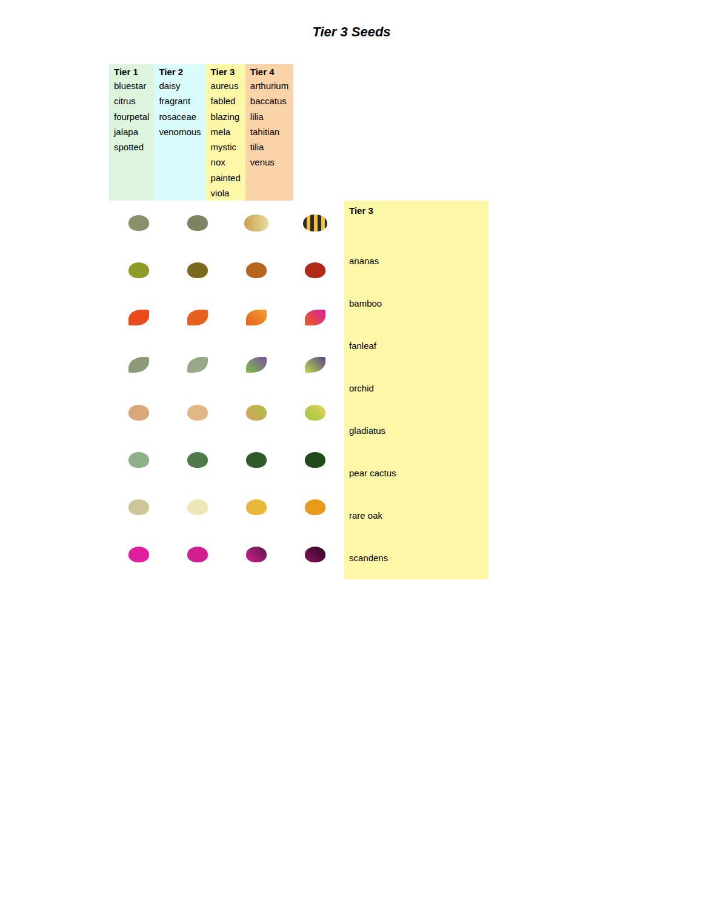Tier 3 Seeds
| Tier 1 | Tier 2 | Tier 3 | Tier 4 |
| --- | --- | --- | --- |
| bluestar | daisy | aureus | arthurium |
| citrus | fragrant | fabled | baccatus |
| fourpetal | rosaceae | blazing | lilia |
| jalapa | venomous | mela | tahitian |
| spotted | | mystic | tilia |
| | | nox | venus |
| | | painted | |
| | | viola | |
Tier 3
ananas
bamboo
fanleaf
orchid
gladiatus
pear cactus
rare oak
scandens